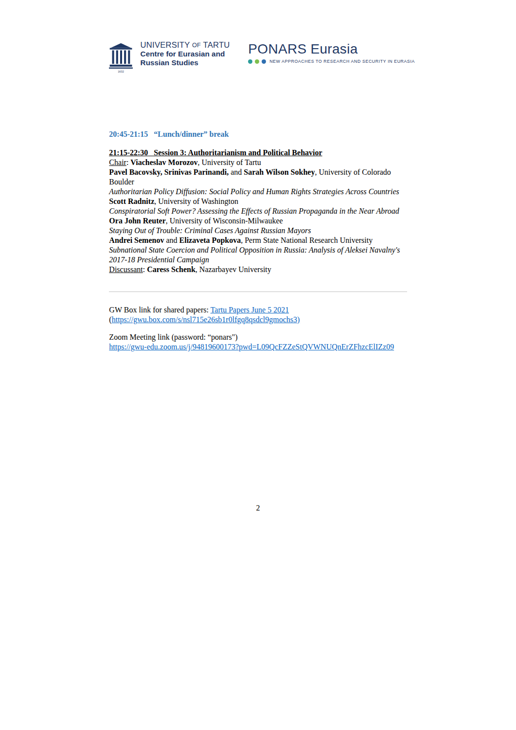1632
UNIVERSITY OF TARTU
Centre for Eurasian and
Russian Studies
PONARS Eurasia
NEW APPROACHES TO RESEARCH AND SECURITY IN EURASIA
20:45-21:15 “Lunch/dinner” break
21:15-22:30 Session 3: Authoritarianism and Political Behavior
Chair: Viacheslav Morozov, University of Tartu
Pavel Bacovsky, Srinivas Parinandi, and Sarah Wilson Sokhey, University of Colorado Boulder
Authoritarian Policy Diffusion: Social Policy and Human Rights Strategies Across Countries
Scott Radnitz, University of Washington
Conspiratorial Soft Power? Assessing the Effects of Russian Propaganda in the Near Abroad
Ora John Reuter, University of Wisconsin-Milwaukee
Staying Out of Trouble: Criminal Cases Against Russian Mayors
Andrei Semenov and Elizaveta Popkova, Perm State National Research University
Subnational State Coercion and Political Opposition in Russia: Analysis of Aleksei Navalny's
2017-18 Presidential Campaign
Discussant: Caress Schenk, Nazarbayev University
GW Box link for shared papers: Tartu Papers June 5 2021
(https://gwu.box.com/s/nsl715e26sb1r0lfgq8qsdcl9gmochs3)
Zoom Meeting link (password: “ponars")
https://gwu-edu.zoom.us/j/94819600173?pwd=L09QcFZZeStQVWNUQnErZFhzcElIZz09
2